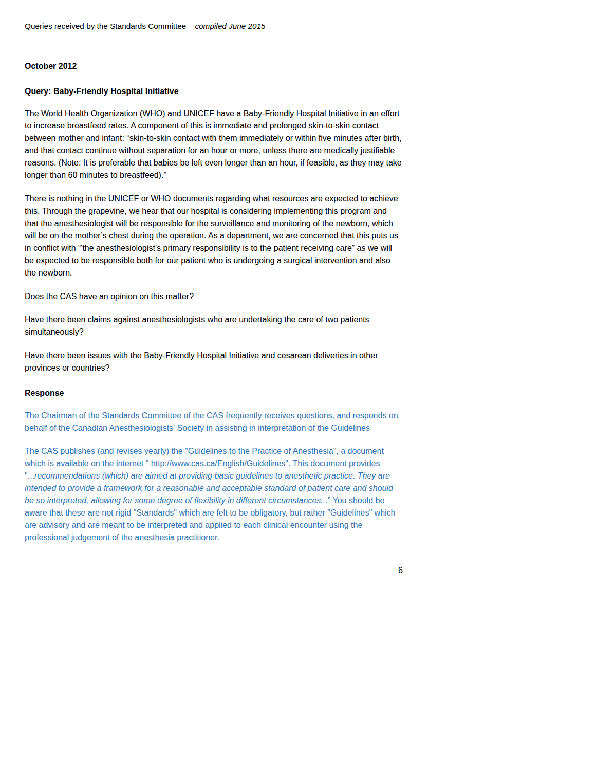Queries received by the Standards Committee – compiled June 2015
October 2012
Query: Baby-Friendly Hospital Initiative
The World Health Organization (WHO) and UNICEF have a Baby-Friendly Hospital Initiative in an effort to increase breastfeed rates. A component of this is immediate and prolonged skin-to-skin contact between mother and infant: “skin-to-skin contact with them immediately or within five minutes after birth, and that contact continue without separation for an hour or more, unless there are medically justifiable reasons. (Note: It is preferable that babies be left even longer than an hour, if feasible, as they may take longer than 60 minutes to breastfeed).”
There is nothing in the UNICEF or WHO documents regarding what resources are expected to achieve this. Through the grapevine, we hear that our hospital is considering implementing this program and that the anesthesiologist will be responsible for the surveillance and monitoring of the newborn, which will be on the mother’s chest during the operation. As a department, we are concerned that this puts us in conflict with “'the anesthesiologist’s primary responsibility is to the patient receiving care” as we will be expected to be responsible both for our patient who is undergoing a surgical intervention and also the newborn.
Does the CAS have an opinion on this matter?
Have there been claims against anesthesiologists who are undertaking the care of two patients simultaneously?
Have there been issues with the Baby-Friendly Hospital Initiative and cesarean deliveries in other provinces or countries?
Response
The Chairman of the Standards Committee of the CAS frequently receives questions, and responds on behalf of the Canadian Anesthesiologists' Society in assisting in interpretation of the Guidelines
The CAS publishes (and revises yearly) the "Guidelines to the Practice of Anesthesia", a document which is available on the internet " http://www.cas.ca/English/Guidelines". This document provides "...recommendations (which) are aimed at providing basic guidelines to anesthetic practice. They are intended to provide a framework for a reasonable and acceptable standard of patient care and should be so interpreted, allowing for some degree of flexibility in different circumstances..." You should be aware that these are not rigid "Standards" which are felt to be obligatory, but rather "Guidelines" which are advisory and are meant to be interpreted and applied to each clinical encounter using the professional judgement of the anesthesia practitioner.
6